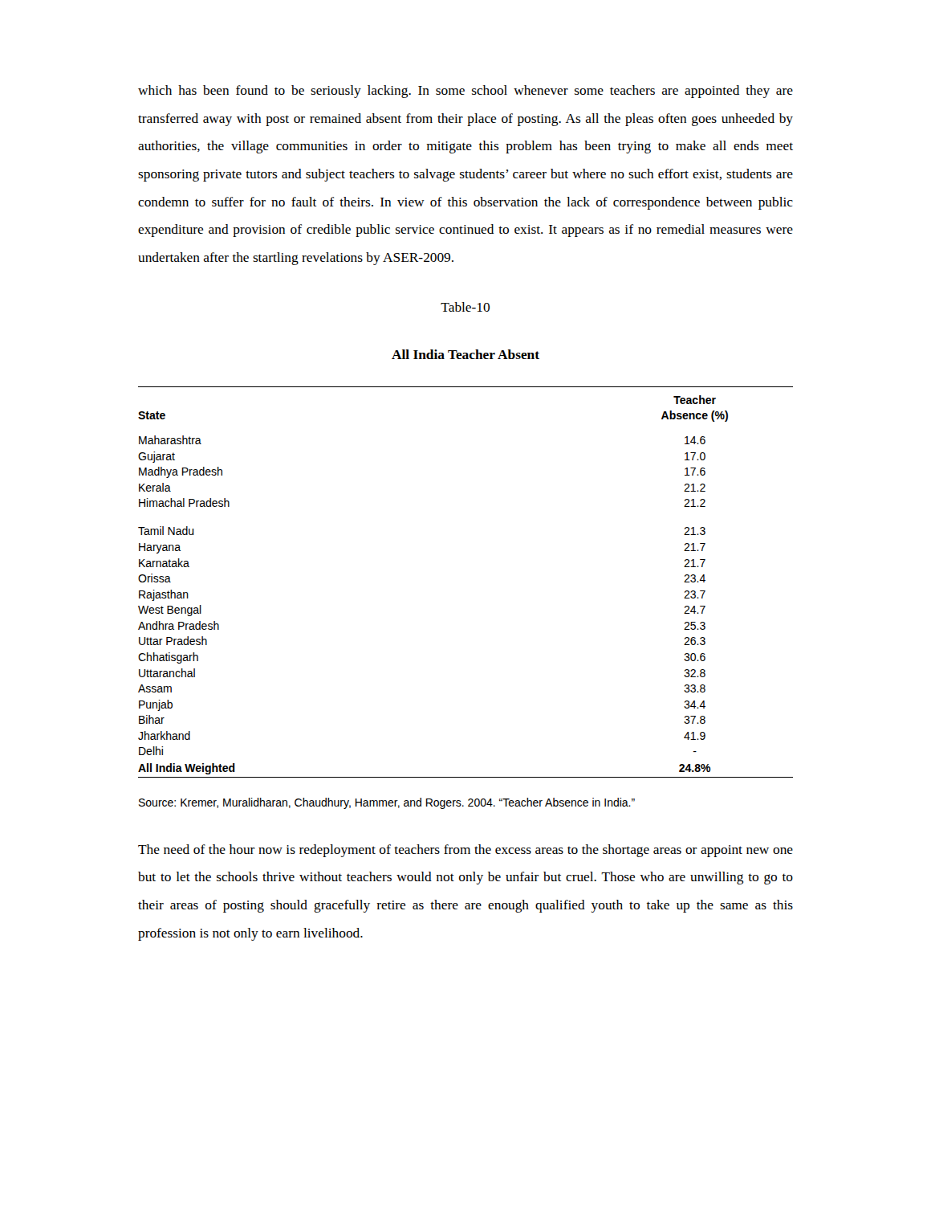which has been found to be seriously lacking. In some school whenever some teachers are appointed they are transferred away with post or remained absent from their place of posting. As all the pleas often goes unheeded by authorities, the village communities in order to mitigate this problem has been trying to make all ends meet sponsoring private tutors and subject teachers to salvage students’ career but where no such effort exist, students are condemn to suffer for no fault of theirs. In view of this observation the lack of correspondence between public expenditure and provision of credible public service continued to exist. It appears as if no remedial measures were undertaken after the startling revelations by ASER-2009.
Table-10
All India Teacher Absent
| State | Teacher Absence (%) |
| --- | --- |
| Maharashtra | 14.6 |
| Gujarat | 17.0 |
| Madhya Pradesh | 17.6 |
| Kerala | 21.2 |
| Himachal Pradesh | 21.2 |
| Tamil Nadu | 21.3 |
| Haryana | 21.7 |
| Karnataka | 21.7 |
| Orissa | 23.4 |
| Rajasthan | 23.7 |
| West Bengal | 24.7 |
| Andhra Pradesh | 25.3 |
| Uttar Pradesh | 26.3 |
| Chhatisgarh | 30.6 |
| Uttaranchal | 32.8 |
| Assam | 33.8 |
| Punjab | 34.4 |
| Bihar | 37.8 |
| Jharkhand | 41.9 |
| Delhi | - |
| All India Weighted | 24.8% |
Source: Kremer, Muralidharan, Chaudhury, Hammer, and Rogers. 2004. “Teacher Absence in India.”
The need of the hour now is redeployment of teachers from the excess areas to the shortage areas or appoint new one but to let the schools thrive without teachers would not only be unfair but cruel. Those who are unwilling to go to their areas of posting should gracefully retire as there are enough qualified youth to take up the same as this profession is not only to earn livelihood.